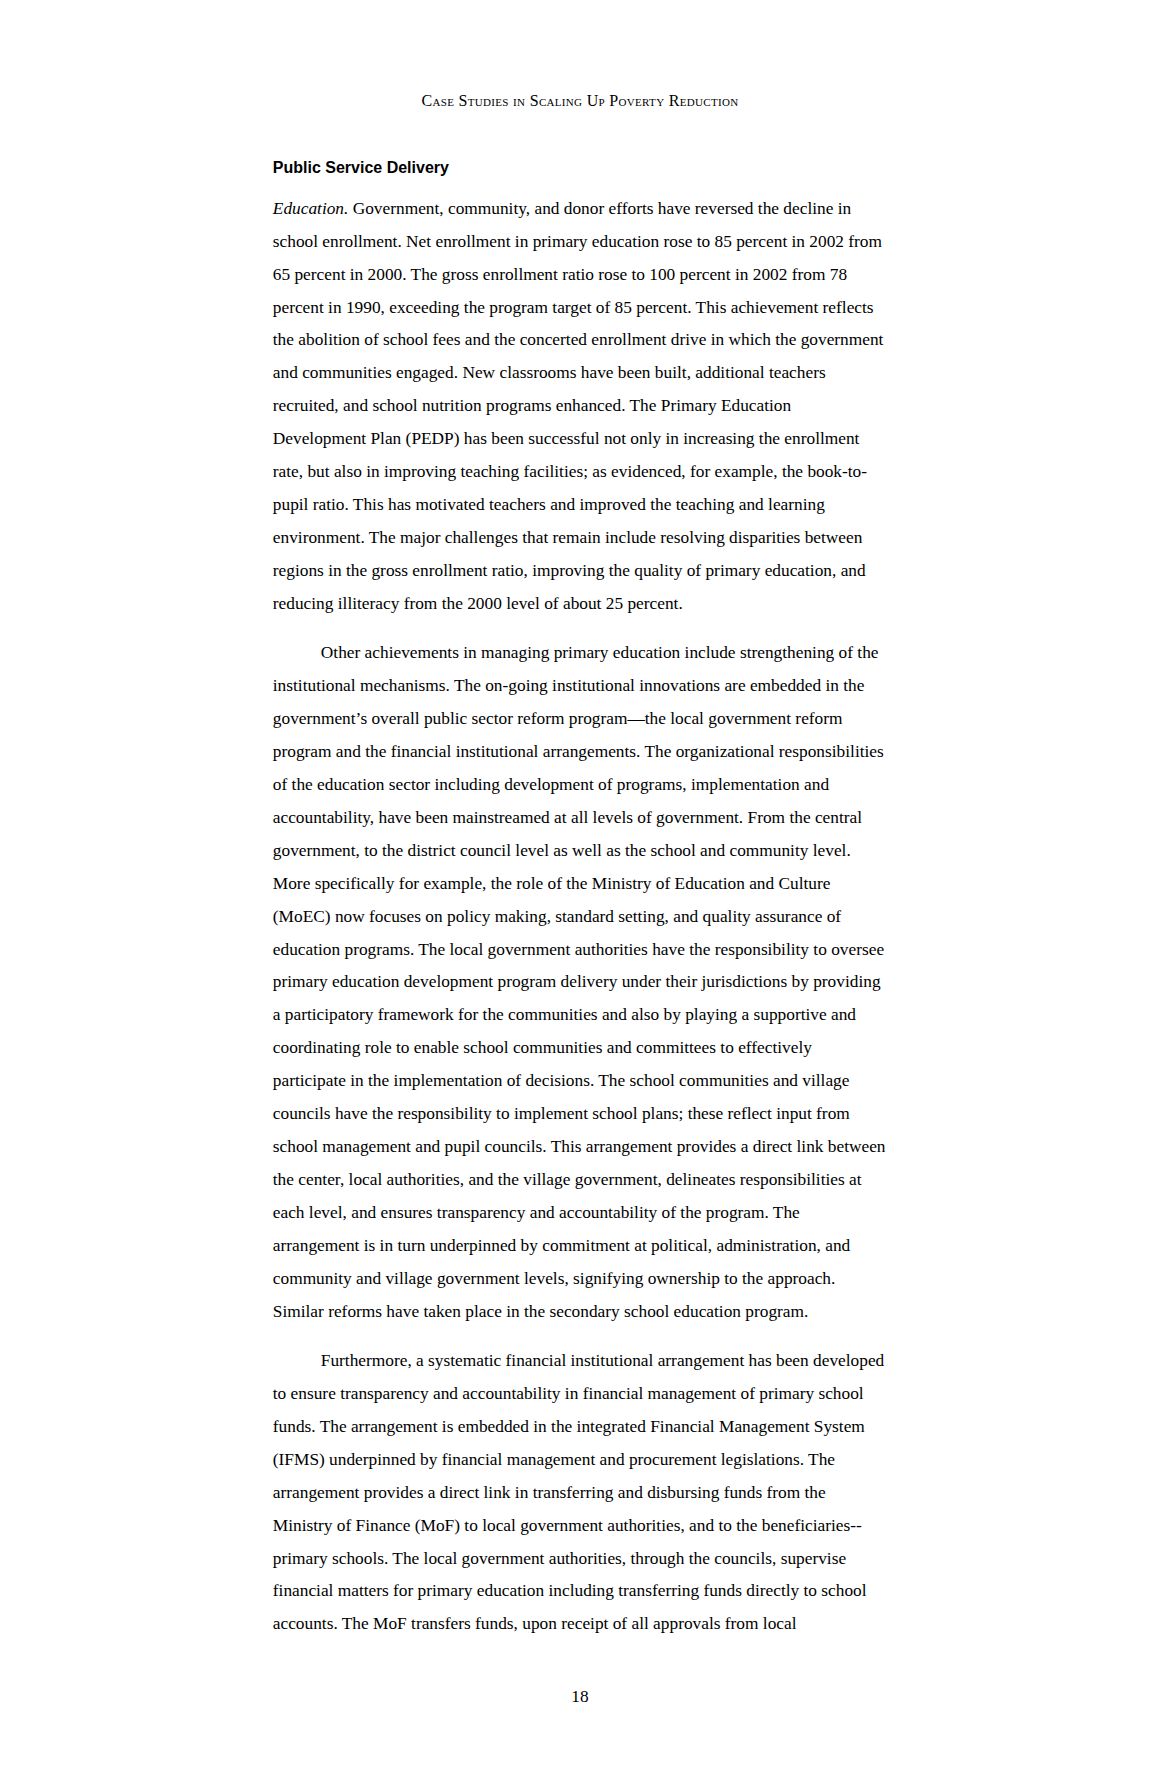Case Studies in Scaling Up Poverty Reduction
Public Service Delivery
Education. Government, community, and donor efforts have reversed the decline in school enrollment. Net enrollment in primary education rose to 85 percent in 2002 from 65 percent in 2000. The gross enrollment ratio rose to 100 percent in 2002 from 78 percent in 1990, exceeding the program target of 85 percent. This achievement reflects the abolition of school fees and the concerted enrollment drive in which the government and communities engaged. New classrooms have been built, additional teachers recruited, and school nutrition programs enhanced. The Primary Education Development Plan (PEDP) has been successful not only in increasing the enrollment rate, but also in improving teaching facilities; as evidenced, for example, the book-to-pupil ratio. This has motivated teachers and improved the teaching and learning environment. The major challenges that remain include resolving disparities between regions in the gross enrollment ratio, improving the quality of primary education, and reducing illiteracy from the 2000 level of about 25 percent.
Other achievements in managing primary education include strengthening of the institutional mechanisms. The on-going institutional innovations are embedded in the government’s overall public sector reform program—the local government reform program and the financial institutional arrangements. The organizational responsibilities of the education sector including development of programs, implementation and accountability, have been mainstreamed at all levels of government. From the central government, to the district council level as well as the school and community level. More specifically for example, the role of the Ministry of Education and Culture (MoEC) now focuses on policy making, standard setting, and quality assurance of education programs. The local government authorities have the responsibility to oversee primary education development program delivery under their jurisdictions by providing a participatory framework for the communities and also by playing a supportive and coordinating role to enable school communities and committees to effectively participate in the implementation of decisions. The school communities and village councils have the responsibility to implement school plans; these reflect input from school management and pupil councils. This arrangement provides a direct link between the center, local authorities, and the village government, delineates responsibilities at each level, and ensures transparency and accountability of the program. The arrangement is in turn underpinned by commitment at political, administration, and community and village government levels, signifying ownership to the approach. Similar reforms have taken place in the secondary school education program.
Furthermore, a systematic financial institutional arrangement has been developed to ensure transparency and accountability in financial management of primary school funds. The arrangement is embedded in the integrated Financial Management System (IFMS) underpinned by financial management and procurement legislations. The arrangement provides a direct link in transferring and disbursing funds from the Ministry of Finance (MoF) to local government authorities, and to the beneficiaries-- primary schools. The local government authorities, through the councils, supervise financial matters for primary education including transferring funds directly to school accounts. The MoF transfers funds, upon receipt of all approvals from local
18